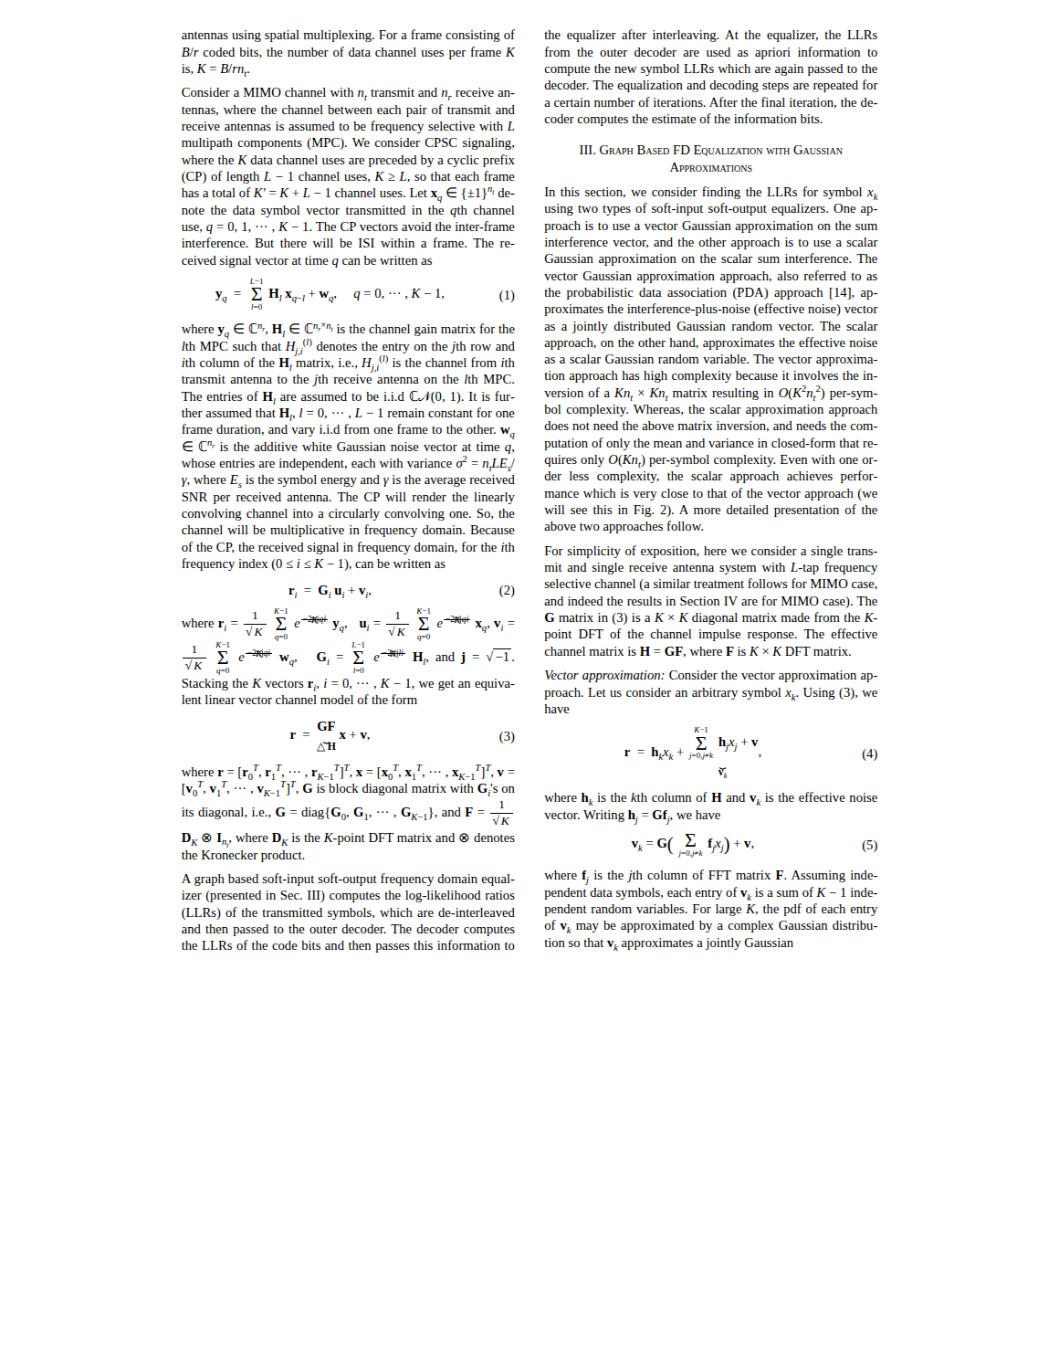antennas using spatial multiplexing. For a frame consisting of B/r coded bits, the number of data channel uses per frame K is, K = B/rnt.
Consider a MIMO channel with nt transmit and nr receive antennas, where the channel between each pair of transmit and receive antennas is assumed to be frequency selective with L multipath components (MPC). We consider CPSC signaling, where the K data channel uses are preceded by a cyclic prefix (CP) of length L − 1 channel uses, K ≥ L, so that each frame has a total of K′ = K + L − 1 channel uses. Let xq ∈ {±1}nt denote the data symbol vector transmitted in the qth channel use, q = 0, 1, ··· , K − 1. The CP vectors avoid the inter-frame interference. But there will be ISI within a frame. The received signal vector at time q can be written as
yq = L−1 Σl=0 Hl xq−l + wq, q = 0, ··· , K − 1,
(1)
where yq ∈ ℂnr, Hl ∈ ℂnr×nt is the channel gain matrix for the lth MPC such that Hj,i(l) denotes the entry on the jth row and ith column of the Hl matrix, i.e., Hj,i(l) is the channel from ith transmit antenna to the jth receive antenna on the lth MPC. The entries of Hl are assumed to be i.i.d ℂ𝒩(0, 1). It is further assumed that Hl, l = 0, ··· , L − 1 remain constant for one frame duration, and vary i.i.d from one frame to the other. wq ∈ ℂnr is the additive white Gaussian noise vector at time q, whose entries are independent, each with variance σ2 = ntLEs/γ, where Es is the symbol energy and γ is the average received SNR per received antenna. The CP will render the linearly convolving channel into a circularly convolving one. So, the channel will be multiplicative in frequency domain. Because of the CP, the received signal in frequency domain, for the ith frequency index (0 ≤ i ≤ K − 1), can be written as
ri = Gi ui + vi,
(2)
where ri = 1√K K−1 Σq=0 e−2πjqi K yq, ui = 1√K K−1 Σq=0 e−2πjqi K xq, vi = 1√K K−1 Σq=0 e−2πjqi K wq, Gi = L−1 Σl=0 e−2πjli K Hl, and j = √−1. Stacking the K vectors ri, i = 0, ··· , K − 1, we get an equivalent linear vector channel model of the form
r = GF⏟△ H x + v,
(3)
where r = [r0T, r1T, ··· , rK−1T]T, x = [x0T, x1T, ··· , xK−1T]T, v = [v0T, v1T, ··· , vK−1T]T, G is block diagonal matrix with Gi's on its diagonal, i.e., G = diag{G0, G1, ··· , GK−1}, and F = 1√K DK ⊗ Int, where DK is the K-point DFT matrix and ⊗ denotes the Kronecker product.
A graph based soft-input soft-output frequency domain equalizer (presented in Sec. III) computes the log-likelihood ratios (LLRs) of the transmitted symbols, which are de-interleaved and then passed to the outer decoder. The decoder computes the LLRs of the code bits and then passes this information to the equalizer after interleaving. At the equalizer, the LLRs from the outer decoder are used as apriori information to compute the new symbol LLRs which are again passed to the decoder. The equalization and decoding steps are repeated for a certain number of iterations. After the final iteration, the decoder computes the estimate of the information bits.
III. Graph Based FD Equalization with Gaussian Approximations
In this section, we consider finding the LLRs for symbol xk using two types of soft-input soft-output equalizers. One approach is to use a vector Gaussian approximation on the sum interference vector, and the other approach is to use a scalar Gaussian approximation on the scalar sum interference. The vector Gaussian approximation approach, also referred to as the probabilistic data association (PDA) approach [14], approximates the interference-plus-noise (effective noise) vector as a jointly distributed Gaussian random vector. The scalar approach, on the other hand, approximates the effective noise as a scalar Gaussian random variable. The vector approximation approach has high complexity because it involves the inversion of a Knt × Knt matrix resulting in O(K2nt2) per-symbol complexity. Whereas, the scalar approximation approach does not need the above matrix inversion, and needs the computation of only the mean and variance in closed-form that requires only O(Knt) per-symbol complexity. Even with one order less complexity, the scalar approach achieves performance which is very close to that of the vector approach (we will see this in Fig. 2). A more detailed presentation of the above two approaches follow.
For simplicity of exposition, here we consider a single transmit and single receive antenna system with L-tap frequency selective channel (a similar treatment follows for MIMO case, and indeed the results in Section IV are for MIMO case). The G matrix in (3) is a K × K diagonal matrix made from the K-point DFT of the channel impulse response. The effective channel matrix is H = GF, where F is K × K DFT matrix.
Vector approximation: Consider the vector approximation approach. Let us consider an arbitrary symbol xk. Using (3), we have
r = hkxk + K−1 Σj=0,j≠k hjxj + v⏟vk,
(4)
where hk is the kth column of H and vk is the effective noise vector. Writing hj = Gfj, we have
vk = G( Σj=0,j≠k fjxj) + v,
(5)
where fj is the jth column of FFT matrix F. Assuming independent data symbols, each entry of vk is a sum of K − 1 independent random variables. For large K, the pdf of each entry of vk may be approximated by a complex Gaussian distribution so that vk approximates a jointly Gaussian